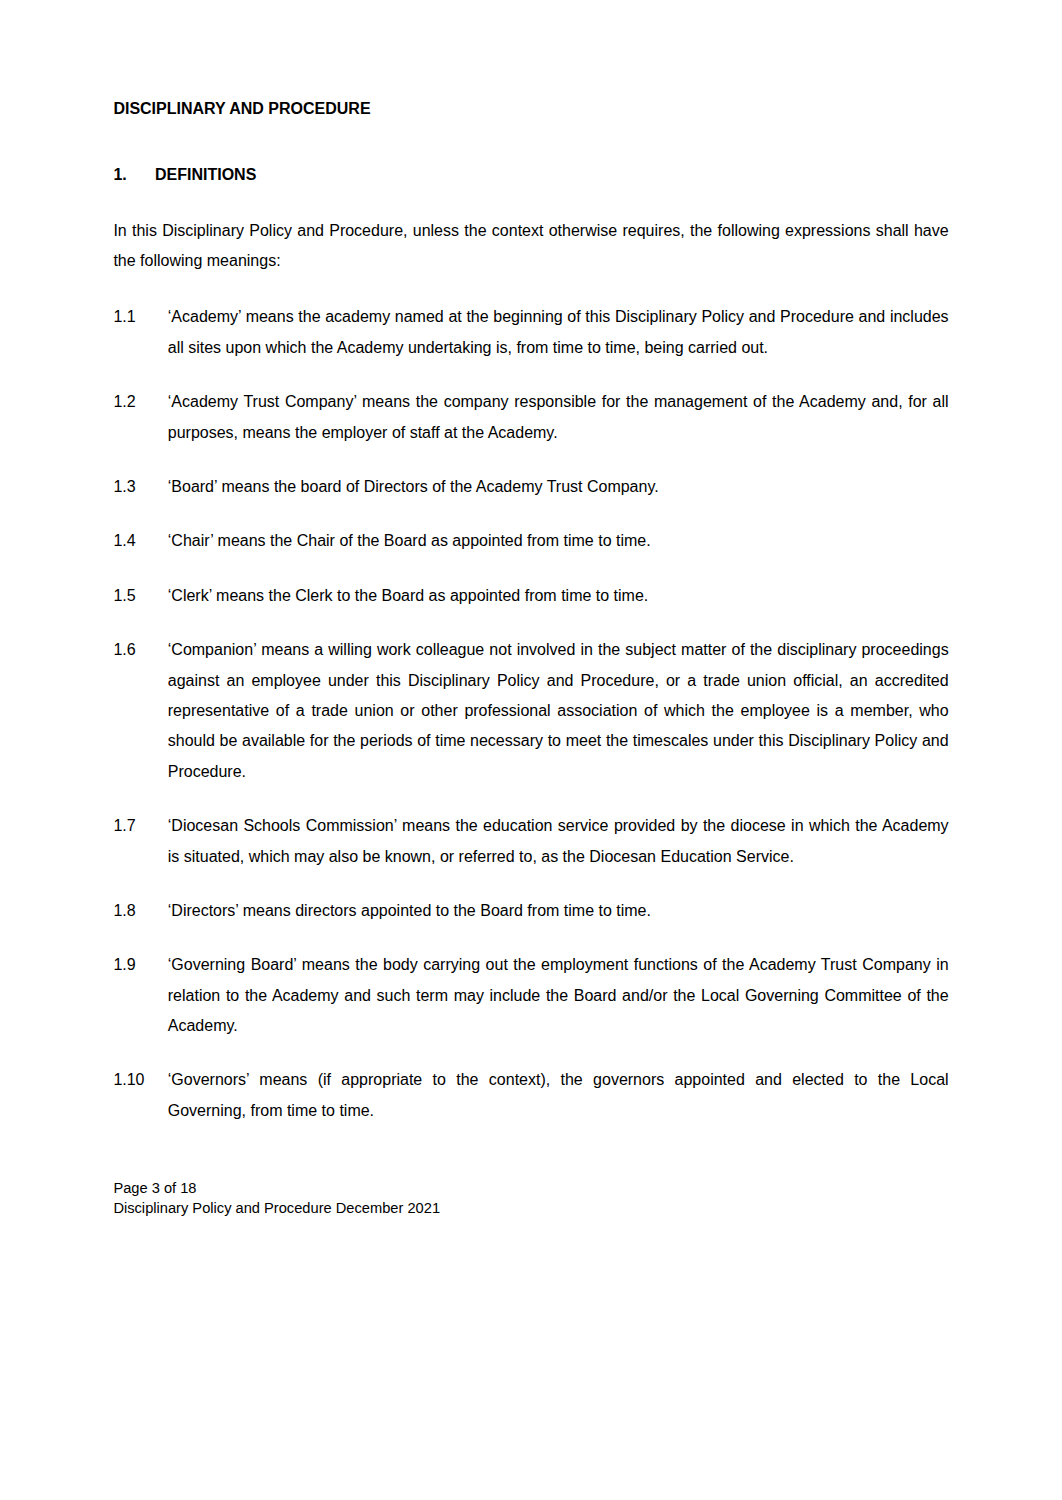Disciplinary and Procedure
1. DEFINITIONS
In this Disciplinary Policy and Procedure, unless the context otherwise requires, the following expressions shall have the following meanings:
1.1‘Academy’ means the academy named at the beginning of this Disciplinary Policy and Procedure and includes all sites upon which the Academy undertaking is, from time to time, being carried out.
1.2‘Academy Trust Company’ means the company responsible for the management of the Academy and, for all purposes, means the employer of staff at the Academy.
1.3‘Board’ means the board of Directors of the Academy Trust Company.
1.4‘Chair’ means the Chair of the Board as appointed from time to time.
1.5‘Clerk’ means the Clerk to the Board as appointed from time to time.
1.6‘Companion’ means a willing work colleague not involved in the subject matter of the disciplinary proceedings against an employee under this Disciplinary Policy and Procedure, or a trade union official, an accredited representative of a trade union or other professional association of which the employee is a member, who should be available for the periods of time necessary to meet the timescales under this Disciplinary Policy and Procedure.
1.7‘Diocesan Schools Commission’ means the education service provided by the diocese in which the Academy is situated, which may also be known, or referred to, as the Diocesan Education Service.
1.8‘Directors’ means directors appointed to the Board from time to time.
1.9‘Governing Board’ means the body carrying out the employment functions of the Academy Trust Company in relation to the Academy and such term may include the Board and/or the Local Governing Committee of the Academy.
1.10‘Governors’ means (if appropriate to the context), the governors appointed and elected to the Local Governing, from time to time.
Page 3 of 18
Disciplinary Policy and Procedure December 2021